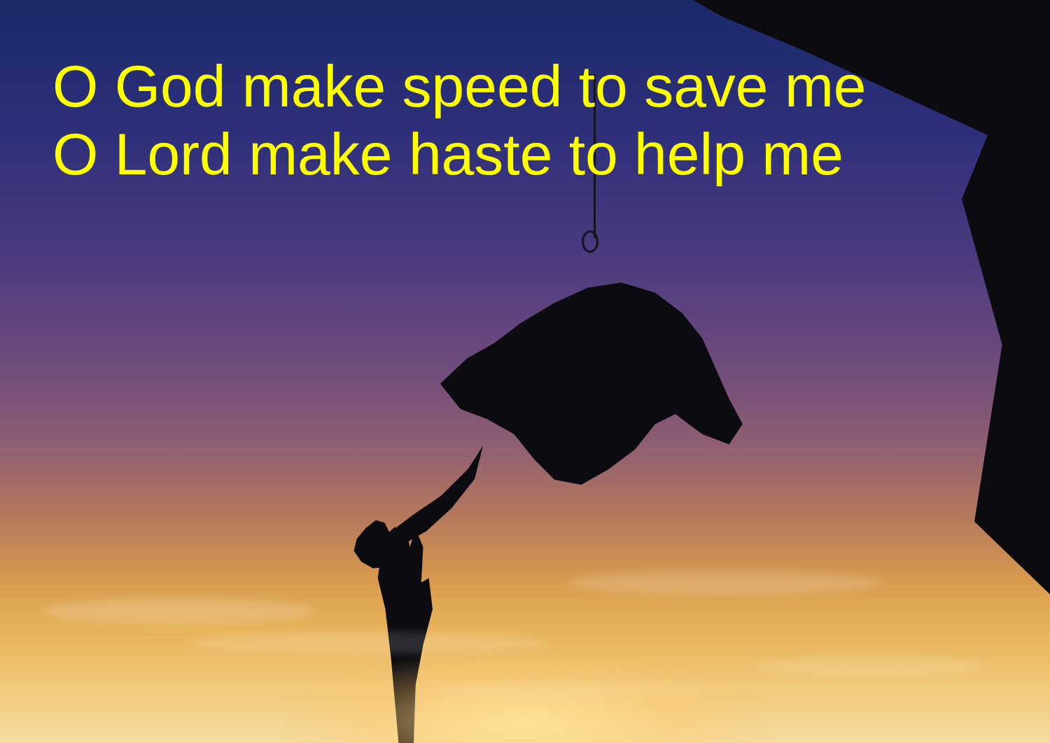O God make speed to save me O Lord make haste to help me